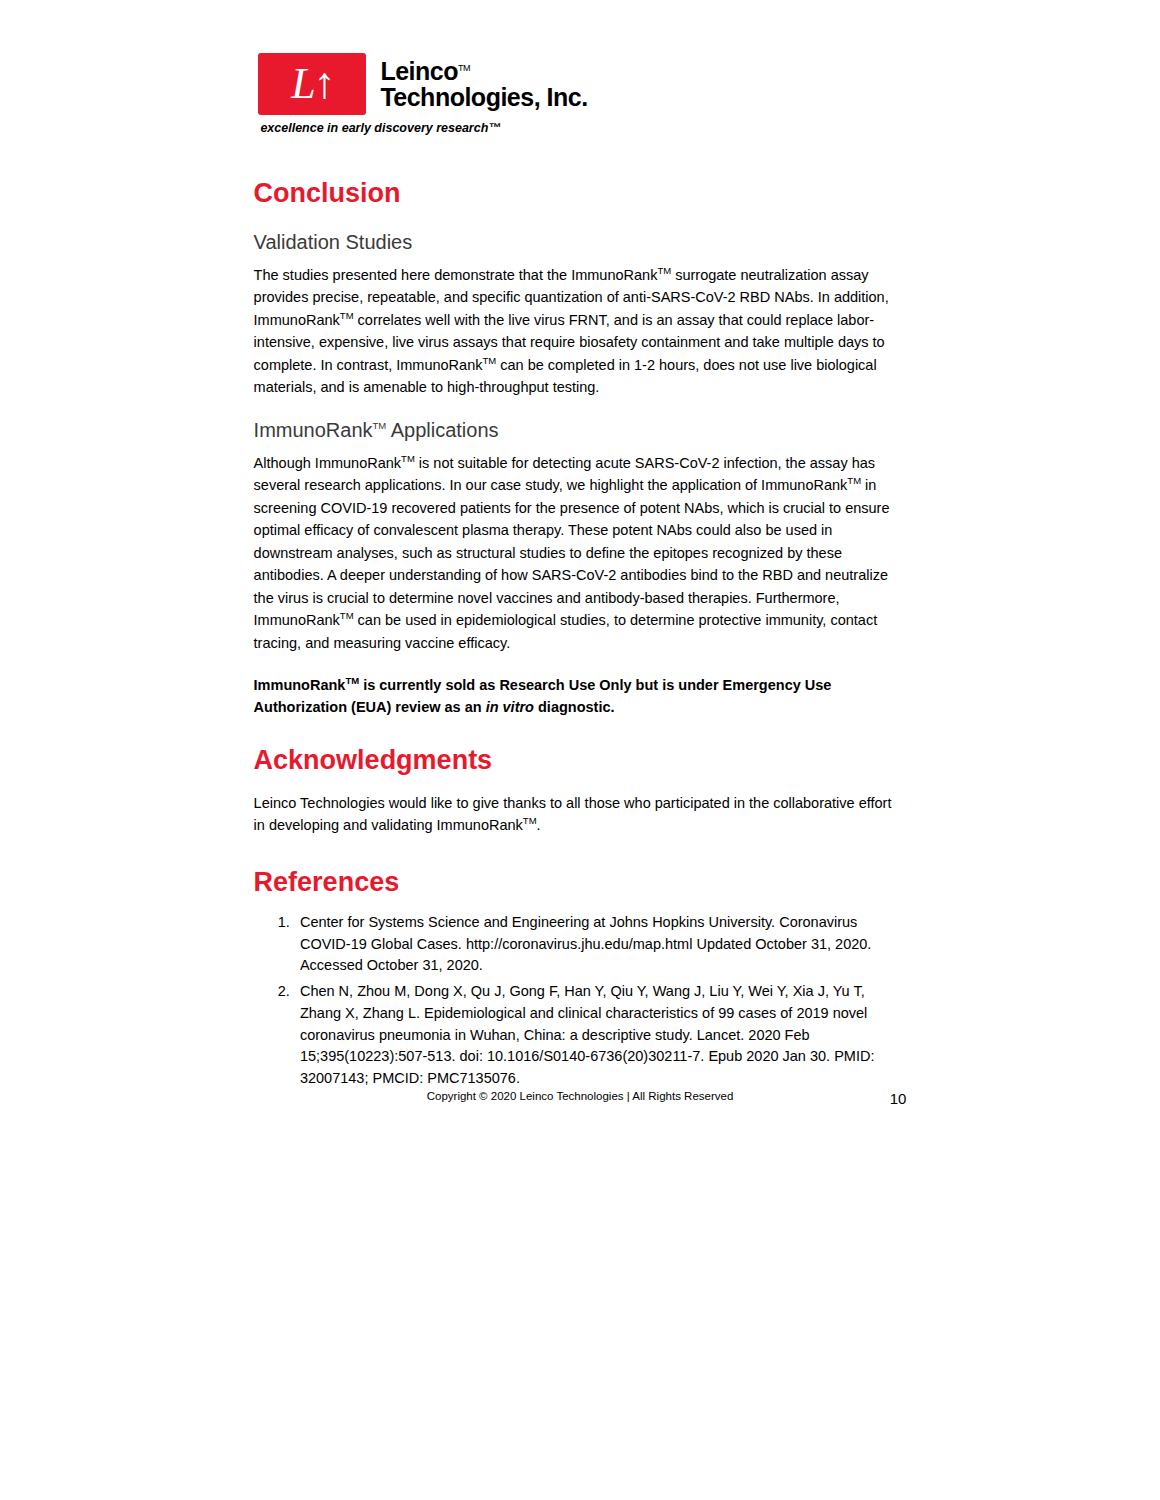L↑
LeincoTM
Technologies, Inc.
excellence in early discovery research™
Conclusion
Validation Studies
The studies presented here demonstrate that the ImmunoRankTM surrogate neutralization assay provides precise, repeatable, and specific quantization of anti-SARS-CoV-2 RBD NAbs. In addition, ImmunoRankTM correlates well with the live virus FRNT, and is an assay that could replace labor-intensive, expensive, live virus assays that require biosafety containment and take multiple days to complete. In contrast, ImmunoRankTM can be completed in 1-2 hours, does not use live biological materials, and is amenable to high-throughput testing.
ImmunoRankTM Applications
Although ImmunoRankTM is not suitable for detecting acute SARS-CoV-2 infection, the assay has several research applications. In our case study, we highlight the application of ImmunoRankTM in screening COVID-19 recovered patients for the presence of potent NAbs, which is crucial to ensure optimal efficacy of convalescent plasma therapy. These potent NAbs could also be used in downstream analyses, such as structural studies to define the epitopes recognized by these antibodies. A deeper understanding of how SARS-CoV-2 antibodies bind to the RBD and neutralize the virus is crucial to determine novel vaccines and antibody-based therapies. Furthermore, ImmunoRankTM can be used in epidemiological studies, to determine protective immunity, contact tracing, and measuring vaccine efficacy.
ImmunoRankTM is currently sold as Research Use Only but is under Emergency Use Authorization (EUA) review as an in vitro diagnostic.
Acknowledgments
Leinco Technologies would like to give thanks to all those who participated in the collaborative effort in developing and validating ImmunoRankTM.
References
Center for Systems Science and Engineering at Johns Hopkins University. Coronavirus COVID-19 Global Cases. http://coronavirus.jhu.edu/map.html Updated October 31, 2020. Accessed October 31, 2020.
Chen N, Zhou M, Dong X, Qu J, Gong F, Han Y, Qiu Y, Wang J, Liu Y, Wei Y, Xia J, Yu T, Zhang X, Zhang L. Epidemiological and clinical characteristics of 99 cases of 2019 novel coronavirus pneumonia in Wuhan, China: a descriptive study. Lancet. 2020 Feb 15;395(10223):507-513. doi: 10.1016/S0140-6736(20)30211-7. Epub 2020 Jan 30. PMID: 32007143; PMCID: PMC7135076.
Copyright © 2020 Leinco Technologies | All Rights Reserved 10